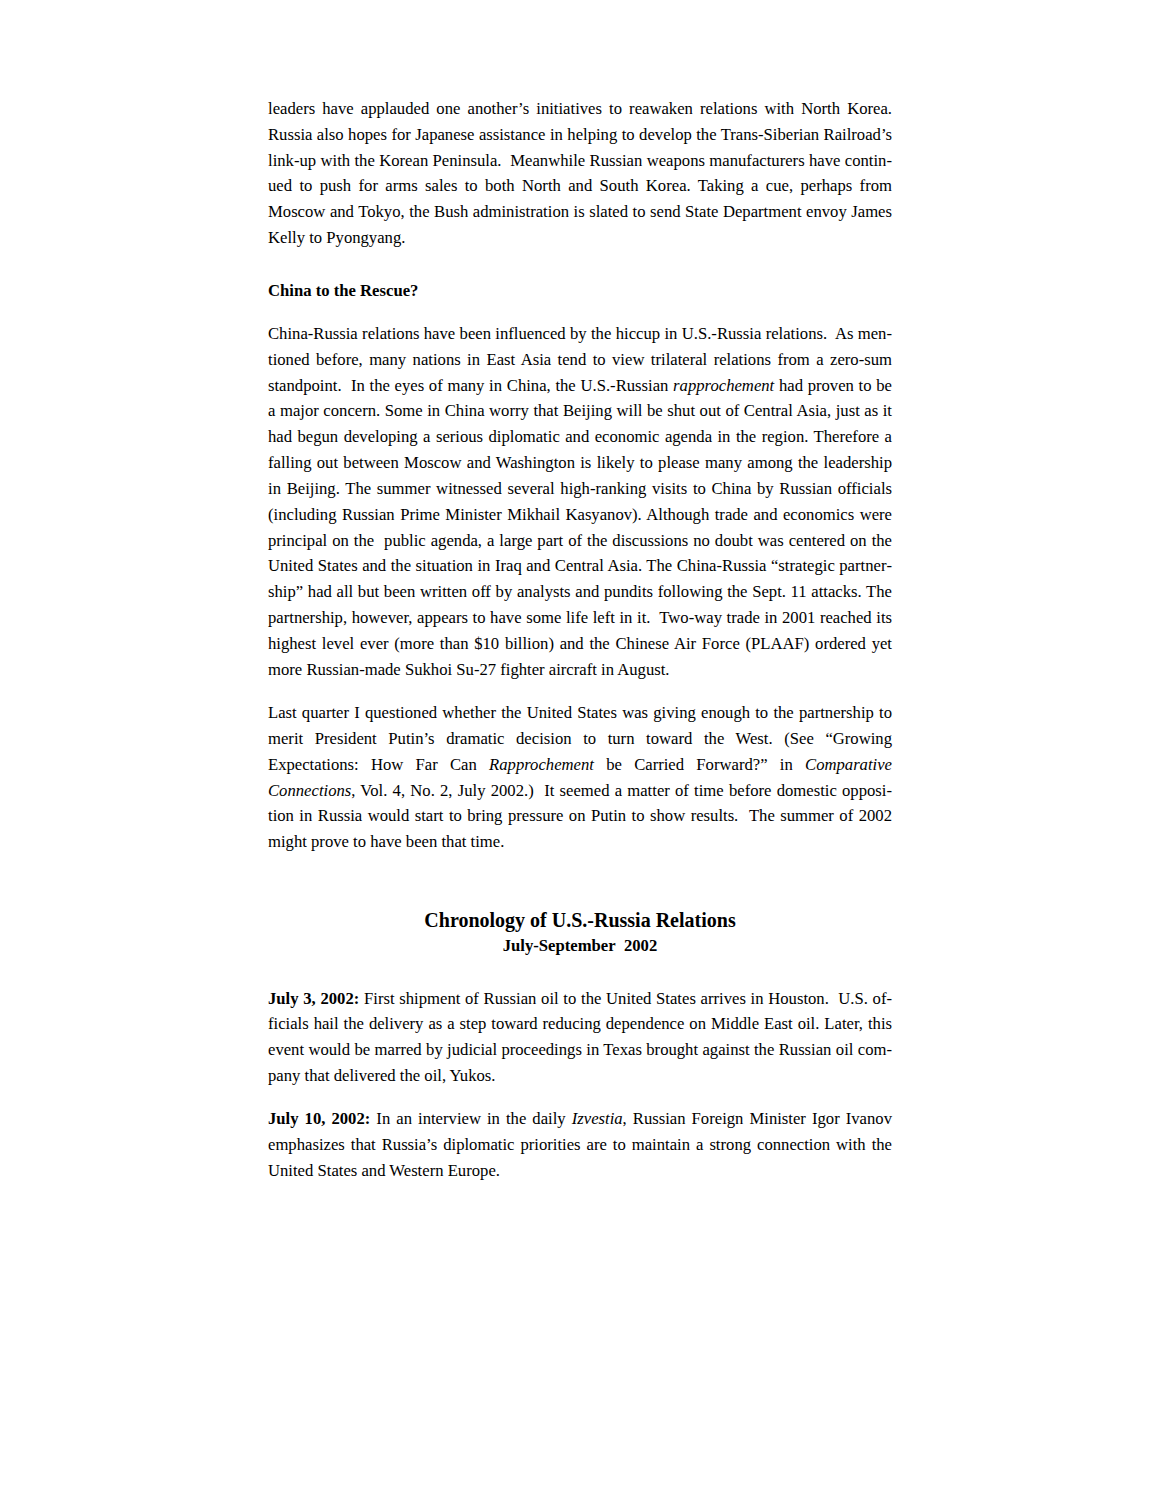leaders have applauded one another’s initiatives to reawaken relations with North Korea. Russia also hopes for Japanese assistance in helping to develop the Trans-Siberian Railroad’s link-up with the Korean Peninsula. Meanwhile Russian weapons manufacturers have continued to push for arms sales to both North and South Korea. Taking a cue, perhaps from Moscow and Tokyo, the Bush administration is slated to send State Department envoy James Kelly to Pyongyang.
China to the Rescue?
China-Russia relations have been influenced by the hiccup in U.S.-Russia relations. As mentioned before, many nations in East Asia tend to view trilateral relations from a zero-sum standpoint. In the eyes of many in China, the U.S.-Russian rapprochement had proven to be a major concern. Some in China worry that Beijing will be shut out of Central Asia, just as it had begun developing a serious diplomatic and economic agenda in the region. Therefore a falling out between Moscow and Washington is likely to please many among the leadership in Beijing. The summer witnessed several high-ranking visits to China by Russian officials (including Russian Prime Minister Mikhail Kasyanov). Although trade and economics were principal on the public agenda, a large part of the discussions no doubt was centered on the United States and the situation in Iraq and Central Asia. The China-Russia “strategic partnership” had all but been written off by analysts and pundits following the Sept. 11 attacks. The partnership, however, appears to have some life left in it. Two-way trade in 2001 reached its highest level ever (more than $10 billion) and the Chinese Air Force (PLAAF) ordered yet more Russian-made Sukhoi Su-27 fighter aircraft in August.
Last quarter I questioned whether the United States was giving enough to the partnership to merit President Putin’s dramatic decision to turn toward the West. (See “Growing Expectations: How Far Can Rapprochement be Carried Forward?” in Comparative Connections, Vol. 4, No. 2, July 2002.) It seemed a matter of time before domestic opposition in Russia would start to bring pressure on Putin to show results. The summer of 2002 might prove to have been that time.
Chronology of U.S.-Russia Relations
July-September 2002
July 3, 2002: First shipment of Russian oil to the United States arrives in Houston. U.S. officials hail the delivery as a step toward reducing dependence on Middle East oil. Later, this event would be marred by judicial proceedings in Texas brought against the Russian oil company that delivered the oil, Yukos.
July 10, 2002: In an interview in the daily Izvestia, Russian Foreign Minister Igor Ivanov emphasizes that Russia’s diplomatic priorities are to maintain a strong connection with the United States and Western Europe.